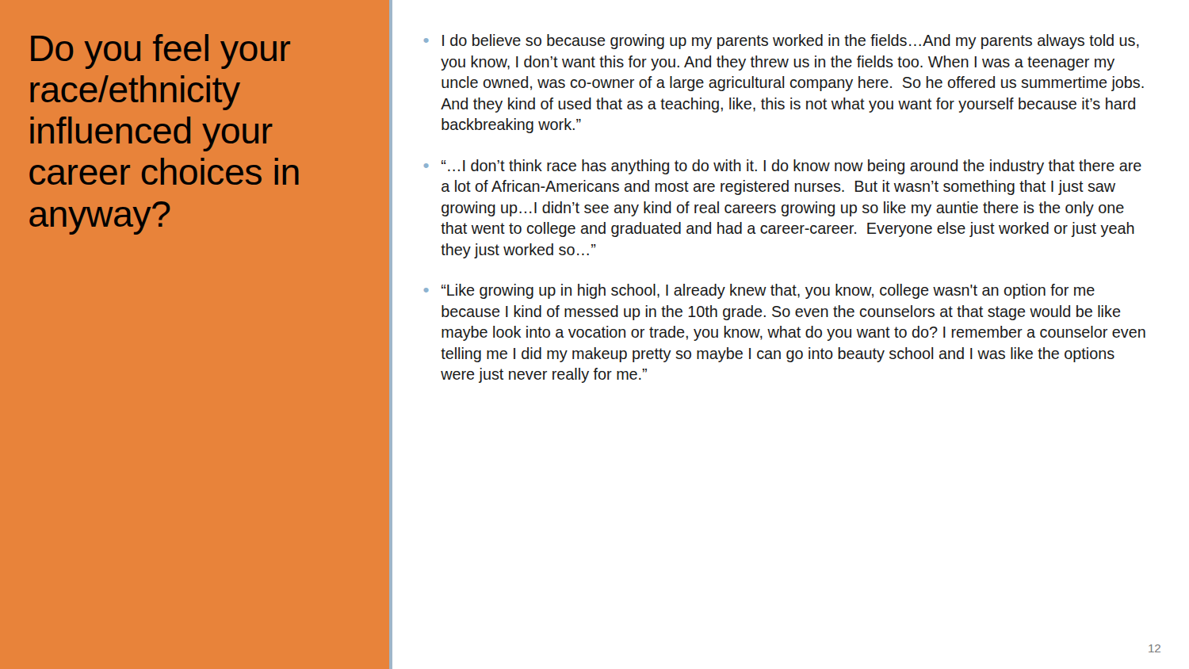Do you feel your race/ethnicity influenced your career choices in anyway?
I do believe so because growing up my parents worked in the fields…And my parents always told us, you know, I don’t want this for you. And they threw us in the fields too. When I was a teenager my uncle owned, was co-owner of a large agricultural company here. So he offered us summertime jobs. And they kind of used that as a teaching, like, this is not what you want for yourself because it’s hard backbreaking work.”
“…I don’t think race has anything to do with it. I do know now being around the industry that there are a lot of African-Americans and most are registered nurses. But it wasn’t something that I just saw growing up…I didn’t see any kind of real careers growing up so like my auntie there is the only one that went to college and graduated and had a career-career. Everyone else just worked or just yeah they just worked so…”
“Like growing up in high school, I already knew that, you know, college wasn't an option for me because I kind of messed up in the 10th grade. So even the counselors at that stage would be like maybe look into a vocation or trade, you know, what do you want to do? I remember a counselor even telling me I did my makeup pretty so maybe I can go into beauty school and I was like the options were just never really for me.”
12